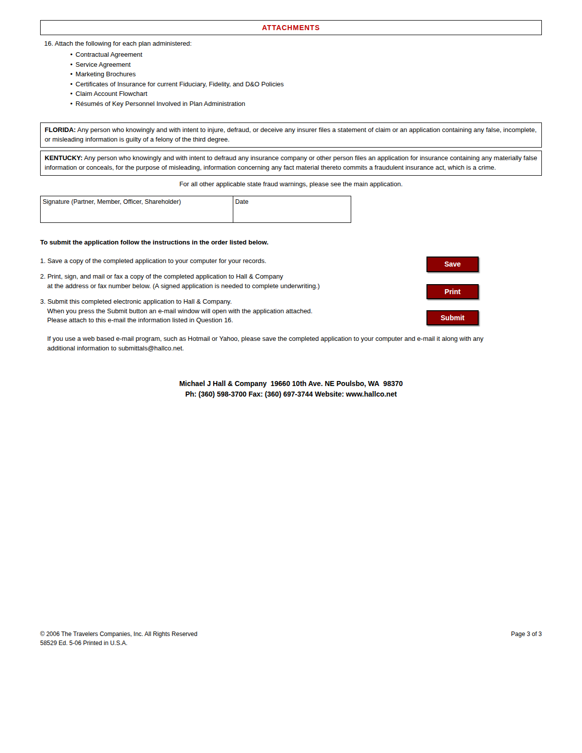ATTACHMENTS
16. Attach the following for each plan administered:
Contractual Agreement
Service Agreement
Marketing Brochures
Certificates of Insurance for current Fiduciary, Fidelity, and D&O Policies
Claim Account Flowchart
Résumés of Key Personnel Involved in Plan Administration
FLORIDA: Any person who knowingly and with intent to injure, defraud, or deceive any insurer files a statement of claim or an application containing any false, incomplete, or misleading information is guilty of a felony of the third degree.
KENTUCKY: Any person who knowingly and with intent to defraud any insurance company or other person files an application for insurance containing any materially false information or conceals, for the purpose of misleading, information concerning any fact material thereto commits a fraudulent insurance act, which is a crime.
For all other applicable state fraud warnings, please see the main application.
| Signature (Partner, Member, Officer, Shareholder) | Date |
To submit the application follow the instructions in the order listed below.
Save Print Submit
1. Save a copy of the completed application to your computer for your records.
2. Print, sign, and mail or fax a copy of the completed application to Hall & Company
at the address or fax number below. (A signed application is needed to complete underwriting.)
3. Submit this completed electronic application to Hall & Company.
When you press the Submit button an e-mail window will open with the application attached. Please attach to this e-mail the information listed in Question 16.
If you use a web based e-mail program, such as Hotmail or Yahoo, please save the completed application to your computer and e-mail it along with any additional information to submittals@hallco.net.
Michael J Hall & Company 19660 10th Ave. NE Poulsbo, WA 98370
Ph: (360) 598-3700 Fax: (360) 697-3744 Website: www.hallco.net
© 2006 The Travelers Companies, Inc. All Rights Reserved
58529 Ed. 5-06 Printed in U.S.A.
Page 3 of 3